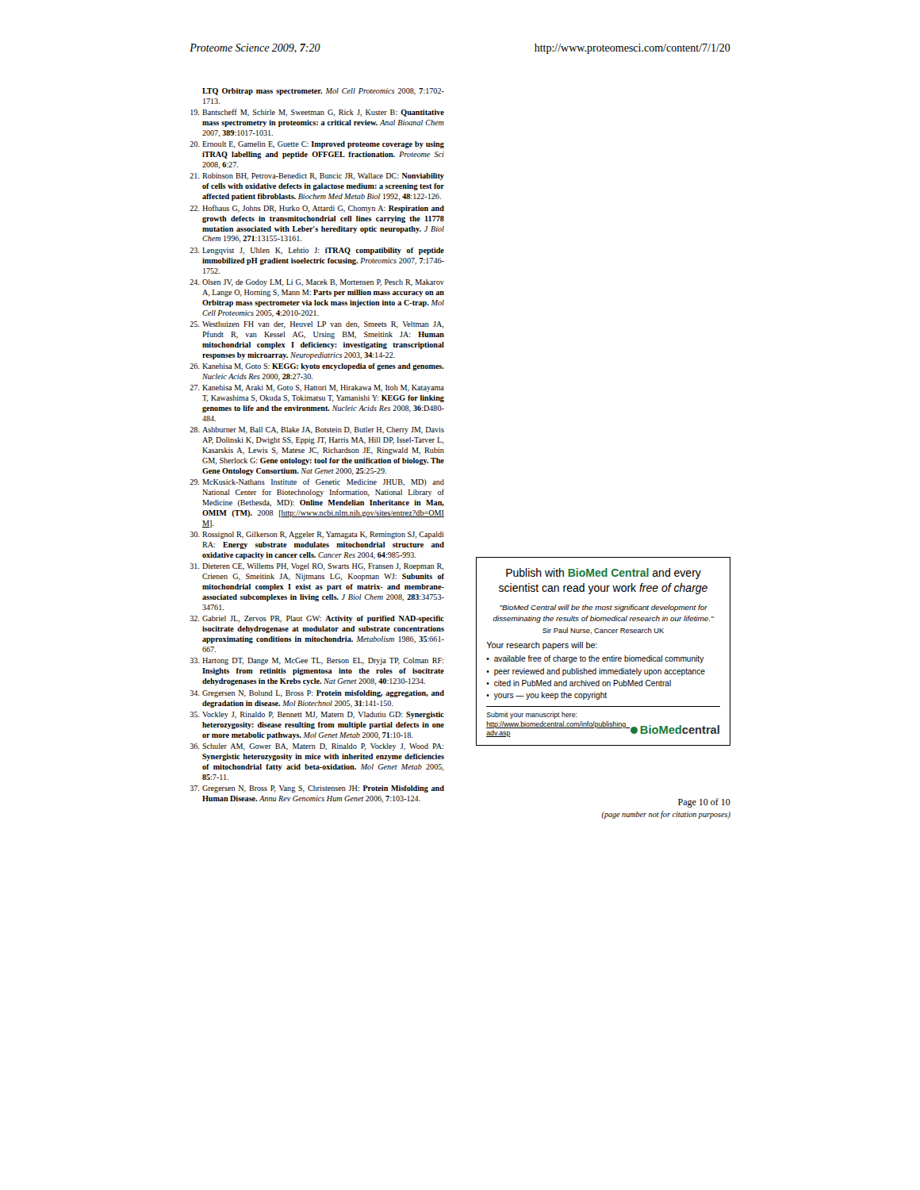Proteome Science 2009, 7:20
http://www.proteomesci.com/content/7/1/20
LTQ Orbitrap mass spectrometer. Mol Cell Proteomics 2008, 7:1702-1713.
19. Bantscheff M, Schirle M, Sweetman G, Rick J, Kuster B: Quantitative mass spectrometry in proteomics: a critical review. Anal Bioanal Chem 2007, 389:1017-1031.
20. Ernoult E, Gamelin E, Guette C: Improved proteome coverage by using iTRAQ labelling and peptide OFFGEL fractionation. Proteome Sci 2008, 6:27.
21. Robinson BH, Petrova-Benedict R, Buncic JR, Wallace DC: Nonviability of cells with oxidative defects in galactose medium: a screening test for affected patient fibroblasts. Biochem Med Metab Biol 1992, 48:122-126.
22. Hofhaus G, Johns DR, Hurko O, Attardi G, Chomyn A: Respiration and growth defects in transmitochondrial cell lines carrying the 11778 mutation associated with Leber's hereditary optic neuropathy. J Biol Chem 1996, 271:13155-13161.
23. Lengqvist J, Uhlen K, Lehtio J: iTRAQ compatibility of peptide immobilized pH gradient isoelectric focusing. Proteomics 2007, 7:1746-1752.
24. Olsen JV, de Godoy LM, Li G, Macek B, Mortensen P, Pesch R, Makarov A, Lange O, Horning S, Mann M: Parts per million mass accuracy on an Orbitrap mass spectrometer via lock mass injection into a C-trap. Mol Cell Proteomics 2005, 4:2010-2021.
25. Westhuizen FH van der, Heuvel LP van den, Smeets R, Veltman JA, Pfundt R, van Kessel AG, Ursing BM, Smeitink JA: Human mitochondrial complex I deficiency: investigating transcriptional responses by microarray. Neuropediatrics 2003, 34:14-22.
26. Kanehisa M, Goto S: KEGG: kyoto encyclopedia of genes and genomes. Nucleic Acids Res 2000, 28:27-30.
27. Kanehisa M, Araki M, Goto S, Hattori M, Hirakawa M, Itoh M, Katayama T, Kawashima S, Okuda S, Tokimatsu T, Yamanishi Y: KEGG for linking genomes to life and the environment. Nucleic Acids Res 2008, 36:D480-484.
28. Ashburner M, Ball CA, Blake JA, Botstein D, Butler H, Cherry JM, Davis AP, Dolinski K, Dwight SS, Eppig JT, Harris MA, Hill DP, Issel-Tarver L, Kasarskis A, Lewis S, Matese JC, Richardson JE, Ringwald M, Rubin GM, Sherlock G: Gene ontology: tool for the unification of biology. The Gene Ontology Consortium. Nat Genet 2000, 25:25-29.
29. McKusick-Nathans Institute of Genetic Medicine JHUB, MD) and National Center for Biotechnology Information, National Library of Medicine (Bethesda, MD): Online Mendelian Inheritance in Man, OMIM (TM). 2008 [http://www.ncbi.nlm.nih.gov/sites/entrez?db=OMIM].
30. Rossignol R, Gilkerson R, Aggeler R, Yamagata K, Remington SJ, Capaldi RA: Energy substrate modulates mitochondrial structure and oxidative capacity in cancer cells. Cancer Res 2004, 64:985-993.
31. Dieteren CE, Willems PH, Vogel RO, Swarts HG, Fransen J, Roepman R, Crienen G, Smeitink JA, Nijtmans LG, Koopman WJ: Subunits of mitochondrial complex I exist as part of matrix- and membrane-associated subcomplexes in living cells. J Biol Chem 2008, 283:34753-34761.
32. Gabriel JL, Zervos PR, Plaut GW: Activity of purified NAD-specific isocitrate dehydrogenase at modulator and substrate concentrations approximating conditions in mitochondria. Metabolism 1986, 35:661-667.
33. Hartong DT, Dange M, McGee TL, Berson EL, Dryja TP, Colman RF: Insights from retinitis pigmentosa into the roles of isocitrate dehydrogenases in the Krebs cycle. Nat Genet 2008, 40:1230-1234.
34. Gregersen N, Bolund L, Bross P: Protein misfolding, aggregation, and degradation in disease. Mol Biotechnol 2005, 31:141-150.
35. Vockley J, Rinaldo P, Bennett MJ, Matern D, Vladutiu GD: Synergistic heterozygosity: disease resulting from multiple partial defects in one or more metabolic pathways. Mol Genet Metab 2000, 71:10-18.
36. Schuler AM, Gower BA, Matern D, Rinaldo P, Vockley J, Wood PA: Synergistic heterozygosity in mice with inherited enzyme deficiencies of mitochondrial fatty acid beta-oxidation. Mol Genet Metab 2005, 85:7-11.
37. Gregersen N, Bross P, Vang S, Christensen JH: Protein Misfolding and Human Disease. Annu Rev Genomics Hum Genet 2006, 7:103-124.
Publish with Bio Med Central and every
scientist can read your work free of charge
"BioMed Central will be the most significant development for disseminating the results of biomedical research in our lifetime." Sir Paul Nurse, Cancer Research UK
Your research papers will be:
available free of charge to the entire biomedical community
peer reviewed and published immediately upon acceptance
cited in PubMed and archived on PubMed Central
yours — you keep the copyright
Submit your manuscript here:
http://www.biomedcentral.com/info/publishing_adv.asp
Bio Med central
Page 10 of 10
(page number not for citation purposes)